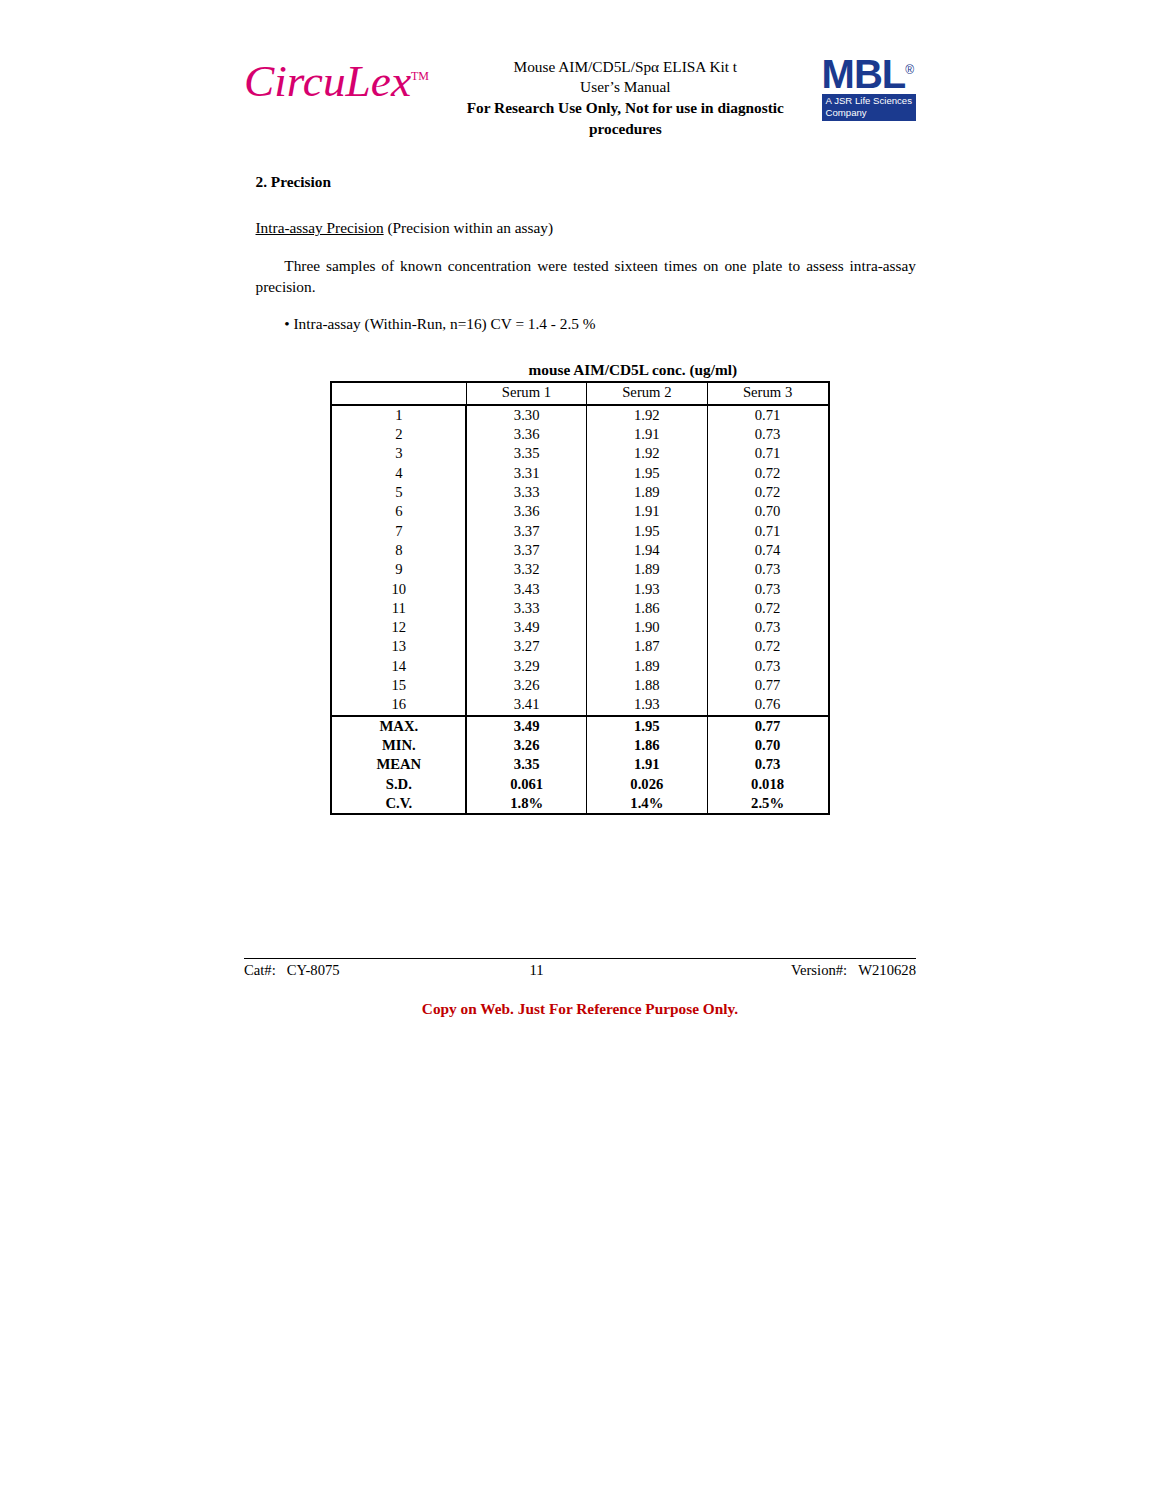CircuLexTM
Mouse AIM/CD5L/Spα ELISA Kit t
User’s Manual
For Research Use Only, Not for use in diagnostic procedures
MBL®
A JSR Life Sciences
Company
2. Precision
Intra-assay Precision (Precision within an assay)
Three samples of known concentration were tested sixteen times on one plate to assess intra-assay precision.
• Intra-assay (Within-Run, n=16) CV = 1.4 - 2.5 %
mouse AIM/CD5L conc. (ug/ml)
| | Serum 1 | Serum 2 | Serum 3 |
| --- | --- | --- | --- |
| 1 | 3.30 | 1.92 | 0.71 |
| 2 | 3.36 | 1.91 | 0.73 |
| 3 | 3.35 | 1.92 | 0.71 |
| 4 | 3.31 | 1.95 | 0.72 |
| 5 | 3.33 | 1.89 | 0.72 |
| 6 | 3.36 | 1.91 | 0.70 |
| 7 | 3.37 | 1.95 | 0.71 |
| 8 | 3.37 | 1.94 | 0.74 |
| 9 | 3.32 | 1.89 | 0.73 |
| 10 | 3.43 | 1.93 | 0.73 |
| 11 | 3.33 | 1.86 | 0.72 |
| 12 | 3.49 | 1.90 | 0.73 |
| 13 | 3.27 | 1.87 | 0.72 |
| 14 | 3.29 | 1.89 | 0.73 |
| 15 | 3.26 | 1.88 | 0.77 |
| 16 | 3.41 | 1.93 | 0.76 |
| MAX. | 3.49 | 1.95 | 0.77 |
| MIN. | 3.26 | 1.86 | 0.70 |
| MEAN | 3.35 | 1.91 | 0.73 |
| S.D. | 0.061 | 0.026 | 0.018 |
| C.V. | 1.8% | 1.4% | 2.5% |
Cat#: CY-8075
11
Version#: W210628
Copy on Web. Just For Reference Purpose Only.